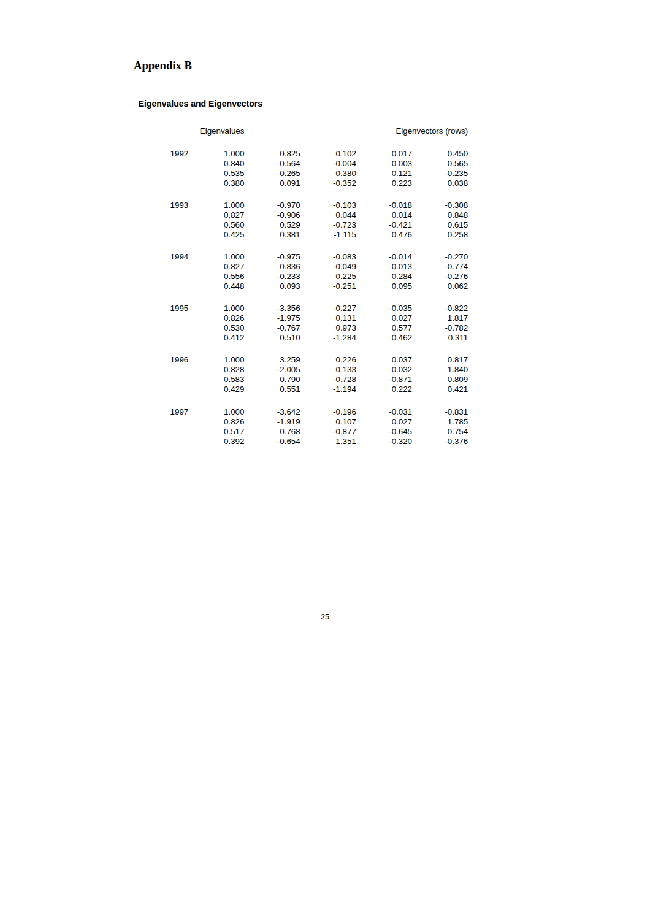Appendix B
Eigenvalues and Eigenvectors
| | Eigenvalues | Eigenvectors (rows) |
| --- | --- | --- |
| 1992 | 1.000 | 0.825 | 0.102 | 0.017 | 0.450 |
| | 0.840 | -0.564 | -0.004 | 0.003 | 0.565 |
| | 0.535 | -0.265 | 0.380 | 0.121 | -0.235 |
| | 0.380 | 0.091 | -0.352 | 0.223 | 0.038 |
| 1993 | 1.000 | -0.970 | -0.103 | -0.018 | -0.308 |
| | 0.827 | -0.906 | 0.044 | 0.014 | 0.848 |
| | 0.560 | 0.529 | -0.723 | -0.421 | 0.615 |
| | 0.425 | 0.381 | -1.115 | 0.476 | 0.258 |
| 1994 | 1.000 | -0.975 | -0.083 | -0.014 | -0.270 |
| | 0.827 | 0.836 | -0.049 | -0.013 | -0.774 |
| | 0.556 | -0.233 | 0.225 | 0.284 | -0.276 |
| | 0.448 | 0.093 | -0.251 | 0.095 | 0.062 |
| 1995 | 1.000 | -3.356 | -0.227 | -0.035 | -0.822 |
| | 0.826 | -1.975 | 0.131 | 0.027 | 1.817 |
| | 0.530 | -0.767 | 0.973 | 0.577 | -0.782 |
| | 0.412 | 0.510 | -1.284 | 0.462 | 0.311 |
| 1996 | 1.000 | 3.259 | 0.226 | 0.037 | 0.817 |
| | 0.828 | -2.005 | 0.133 | 0.032 | 1.840 |
| | 0.583 | 0.790 | -0.728 | -0.871 | 0.809 |
| | 0.429 | 0.551 | -1.194 | 0.222 | 0.421 |
| 1997 | 1.000 | -3.642 | -0.196 | -0.031 | -0.831 |
| | 0.826 | -1.919 | 0.107 | 0.027 | 1.785 |
| | 0.517 | 0.768 | -0.877 | -0.645 | 0.754 |
| | 0.392 | -0.654 | 1.351 | -0.320 | -0.376 |
25